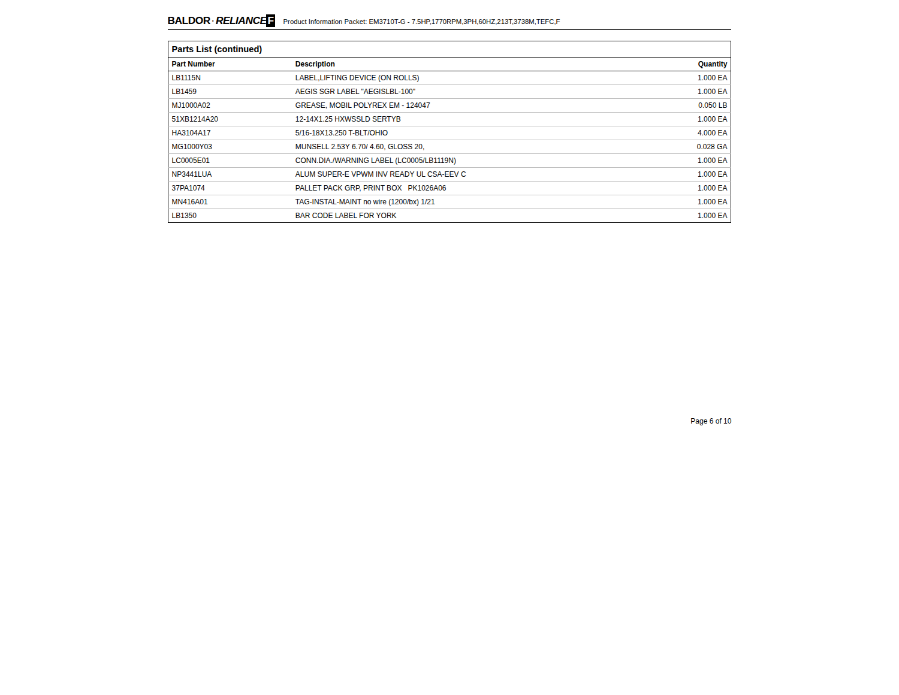BALDOR · RELIANCE F
Product Information Packet: EM3710T-G - 7.5HP,1770RPM,3PH,60HZ,213T,3738M,TEFC,F
Parts List (continued)
| Part Number | Description | Quantity |
| --- | --- | --- |
| LB1115N | LABEL,LIFTING DEVICE (ON ROLLS) | 1.000 EA |
| LB1459 | AEGIS SGR LABEL "AEGISLBL-100" | 1.000 EA |
| MJ1000A02 | GREASE, MOBIL POLYREX EM - 124047 | 0.050 LB |
| 51XB1214A20 | 12-14X1.25 HXWSSLD SERTYB | 1.000 EA |
| HA3104A17 | 5/16-18X13.250 T-BLT/OHIO | 4.000 EA |
| MG1000Y03 | MUNSELL 2.53Y 6.70/ 4.60, GLOSS 20, | 0.028 GA |
| LC0005E01 | CONN.DIA./WARNING LABEL (LC0005/LB1119N) | 1.000 EA |
| NP3441LUA | ALUM SUPER-E VPWM INV READY UL CSA-EEV C | 1.000 EA |
| 37PA1074 | PALLET PACK GRP, PRINT BOX PK1026A06 | 1.000 EA |
| MN416A01 | TAG-INSTAL-MAINT no wire (1200/bx) 1/21 | 1.000 EA |
| LB1350 | BAR CODE LABEL FOR YORK | 1.000 EA |
Page 6 of 10